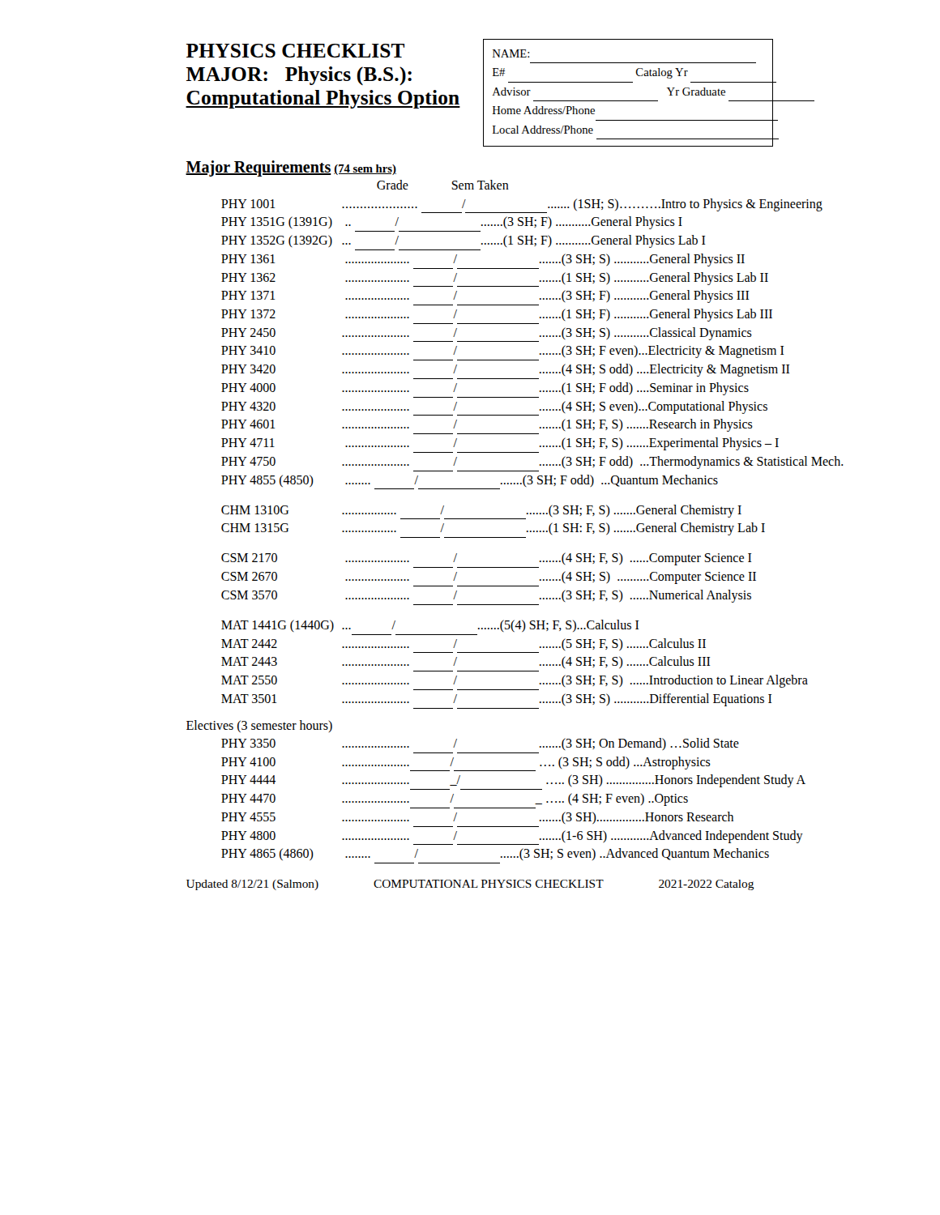PHYSICS CHECKLIST
MAJOR: Physics (B.S.):
Computational Physics Option
NAME:
E# Catalog Yr
Advisor Yr Graduate
Home Address/Phone
Local Address/Phone
Major Requirements
(74 sem hrs)
Grade Sem Taken
PHY 1001..................... / ....... (1SH; S)……….Intro to Physics & Engineering
PHY 1351G (1391G) .. / .......(3 SH; F) ...........General Physics I
PHY 1352G (1392G)... / .......(1 SH; F) ...........General Physics Lab I
PHY 1361 .................... / .......(3 SH; S) ...........General Physics II
PHY 1362 .................... / .......(1 SH; S) ...........General Physics Lab II
PHY 1371 .................... / .......(3 SH; F) ...........General Physics III
PHY 1372 .................... / .......(1 SH; F) ...........General Physics Lab III
PHY 2450..................... / .......(3 SH; S) ...........Classical Dynamics
PHY 3410..................... / .......(3 SH; F even)...Electricity & Magnetism I
PHY 3420..................... / .......(4 SH; S odd) ....Electricity & Magnetism II
PHY 4000..................... / .......(1 SH; F odd) ....Seminar in Physics
PHY 4320..................... / .......(4 SH; S even)...Computational Physics
PHY 4601..................... / .......(1 SH; F, S) .......Research in Physics
PHY 4711 .................... / .......(1 SH; F, S) .......Experimental Physics – I
PHY 4750..................... / .......(3 SH; F odd) ...Thermodynamics & Statistical Mech.
PHY 4855 (4850) ........ / .......(3 SH; F odd) ...Quantum Mechanics
CHM 1310G................. / .......(3 SH; F, S) .......General Chemistry I
CHM 1315G................. / .......(1 SH: F, S) .......General Chemistry Lab I
CSM 2170 .................... / .......(4 SH; F, S) ......Computer Science I
CSM 2670 .................... / .......(4 SH; S) ..........Computer Science II
CSM 3570 .................... / .......(3 SH; F, S) ......Numerical Analysis
MAT 1441G (1440G)... / .......(5(4) SH; F, S)...Calculus I
MAT 2442..................... / .......(5 SH; F, S) .......Calculus II
MAT 2443..................... / .......(4 SH; F, S) .......Calculus III
MAT 2550..................... / .......(3 SH; F, S) ......Introduction to Linear Algebra
MAT 3501..................... / .......(3 SH; S) ...........Differential Equations I
Electives (3 semester hours)
PHY 3350..................... / .......(3 SH; On Demand) …Solid State
PHY 4100..................... / …. (3 SH; S odd) ...Astrophysics
PHY 4444..................... _/ ….. (3 SH) ...............Honors Independent Study A
PHY 4470..................... / _ ….. (4 SH; F even) ..Optics
PHY 4555..................... / .......(3 SH)...............Honors Research
PHY 4800..................... / .......(1-6 SH) ............Advanced Independent Study
PHY 4865 (4860) ........ / ......(3 SH; S even) ..Advanced Quantum Mechanics
Updated 8/12/21 (Salmon)
COMPUTATIONAL PHYSICS CHECKLIST
2021-2022 Catalog